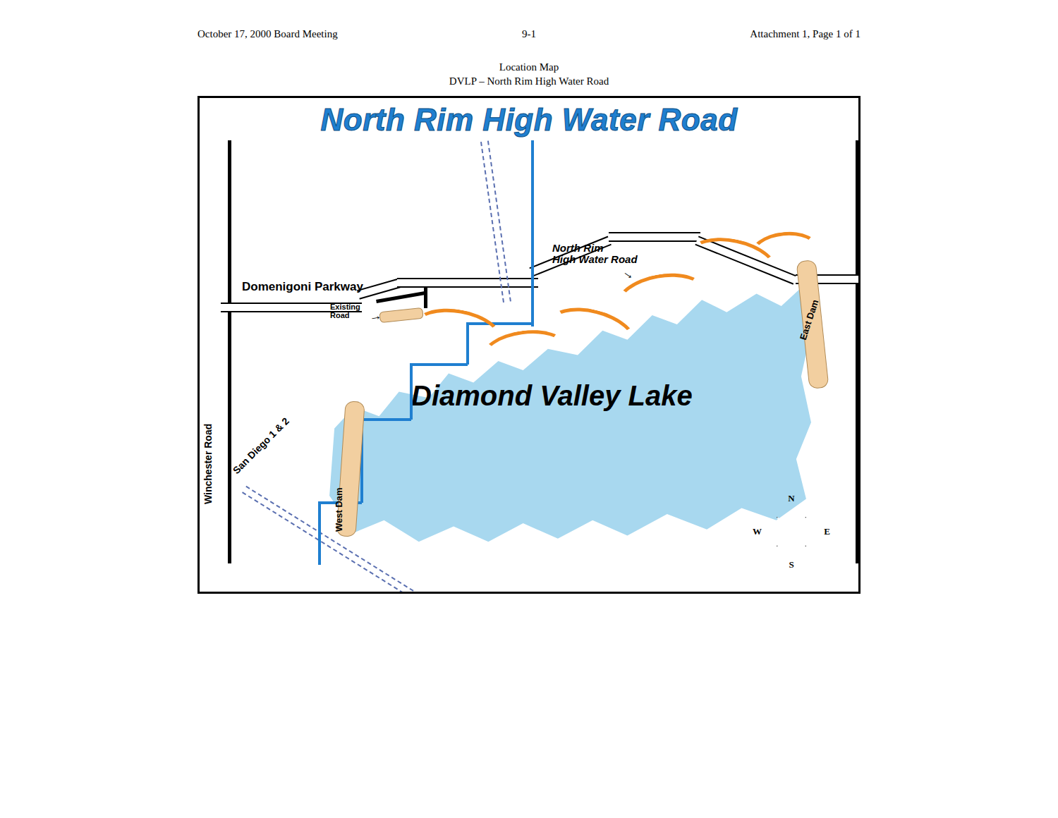October 17, 2000 Board Meeting
9-1
Attachment 1, Page 1 of 1
Location Map
DVLP – North Rim High Water Road
North Rim High Water Road
Diamond Valley Lake
Domenigoni Parkway
North Rim
High Water Road
→
Existing
Road
→
Winchester Road
State Street
San Diego 1 & 2
West Dam
East Dam
N
S
W
E